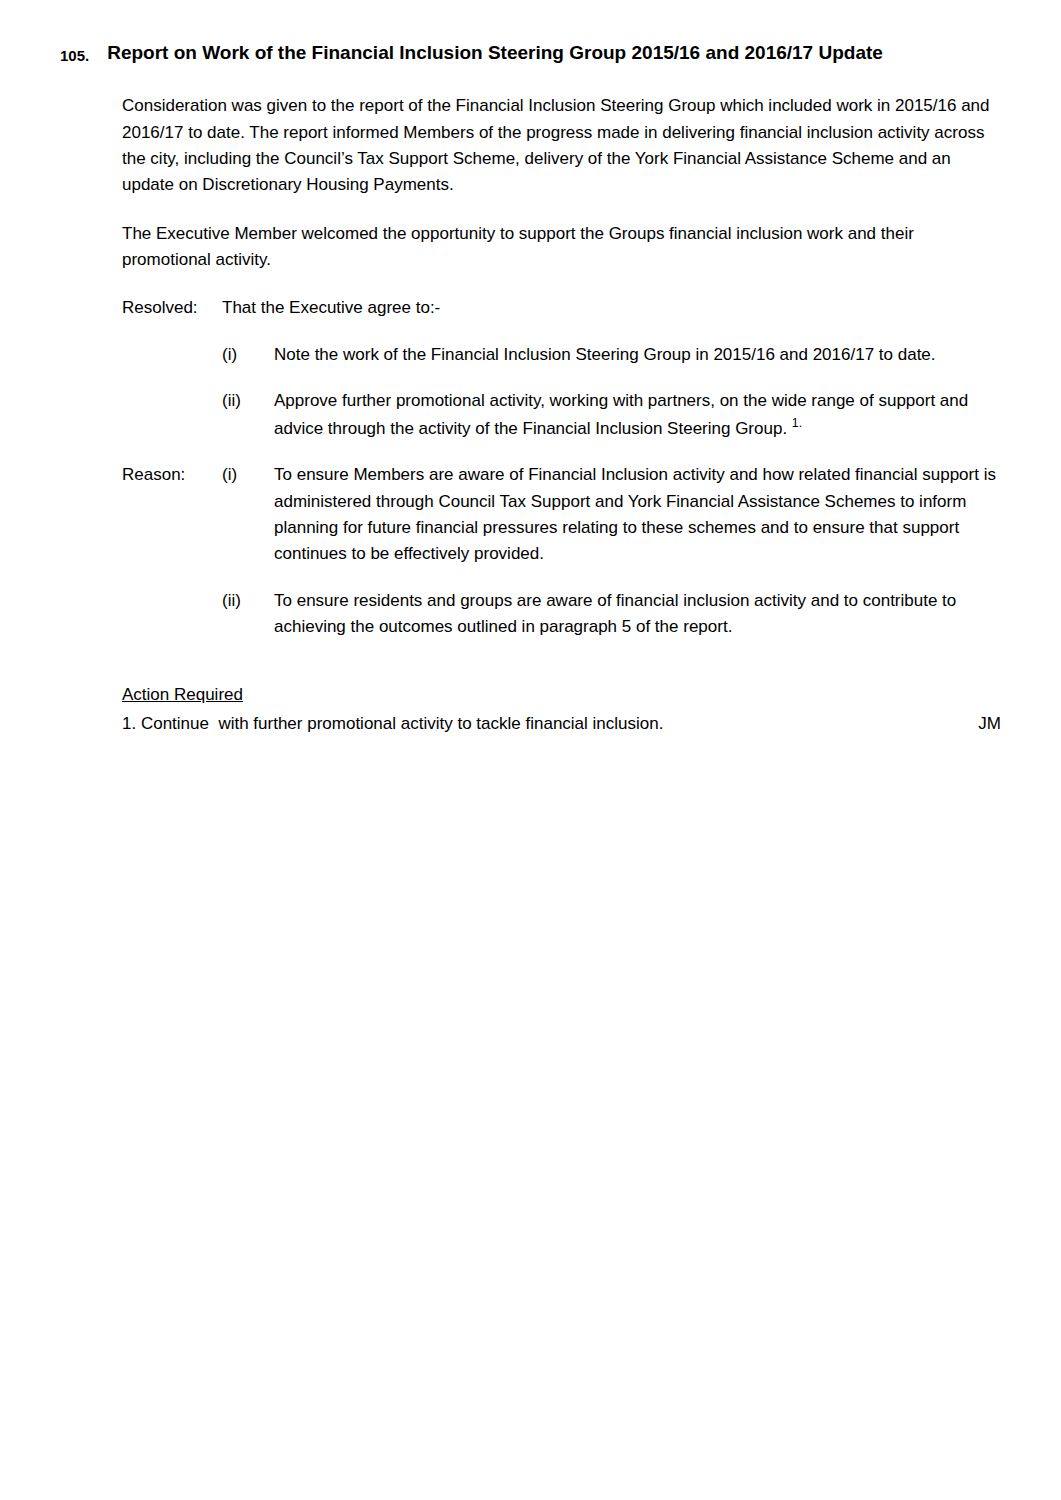105.
Report on Work of the Financial Inclusion Steering Group 2015/16 and 2016/17 Update
Consideration was given to the report of the Financial Inclusion Steering Group which included work in 2015/16 and 2016/17 to date. The report informed Members of the progress made in delivering financial inclusion activity across the city, including the Council’s Tax Support Scheme, delivery of the York Financial Assistance Scheme and an update on Discretionary Housing Payments.
The Executive Member welcomed the opportunity to support the Groups financial inclusion work and their promotional activity.
| Resolved: | That the Executive agree to:- |
| | (i) | Note the work of the Financial Inclusion Steering Group in 2015/16 and 2016/17 to date. |
| | (ii) | Approve further promotional activity, working with partners, on the wide range of support and advice through the activity of the Financial Inclusion Steering Group. 1. |
| Reason: | (i) | To ensure Members are aware of Financial Inclusion activity and how related financial support is administered through Council Tax Support and York Financial Assistance Schemes to inform planning for future financial pressures relating to these schemes and to ensure that support continues to be effectively provided. |
| | (ii) | To ensure residents and groups are aware of financial inclusion activity and to contribute to achieving the outcomes outlined in paragraph 5 of the report. |
Action Required
1. Continue with further promotional activity to tackle financial inclusion.
JM